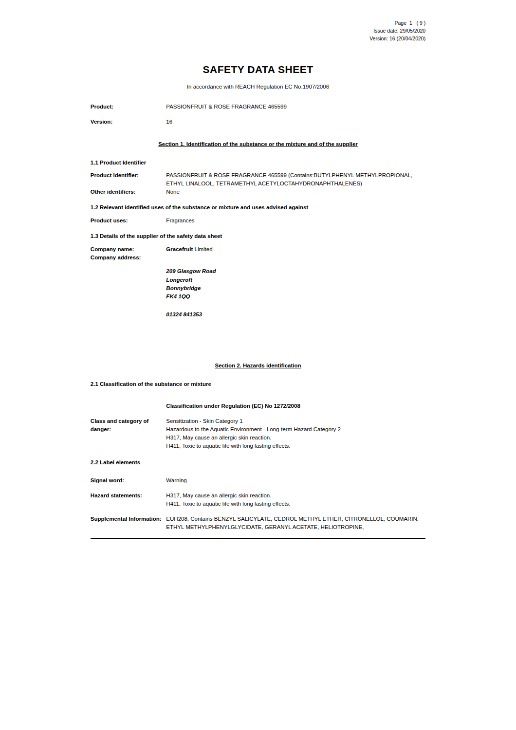Page 1 ( 9 )
Issue date: 29/05/2020
Version: 16 (20/04/2020)
SAFETY DATA SHEET
In accordance with REACH Regulation EC No.1907/2006
| Product: | PASSIONFRUIT & ROSE FRAGRANCE 465599 |
| Version: | 16 |
Section 1. Identification of the substance or the mixture and of the supplier
1.1 Product Identifier
| Product identifier: | PASSIONFRUIT & ROSE FRAGRANCE 465599 (Contains:BUTYLPHENYL METHYLPROPIONAL, ETHYL LINALOOL, TETRAMETHYL ACETYLOCTAHYDRONAPHTHALENES) |
| Other identifiers: | None |
1.2 Relevant identified uses of the substance or mixture and uses advised against
| Product uses: | Fragrances |
1.3 Details of the supplier of the safety data sheet
| Company name: | Gracefruit Limited |
| Company address: | |
209 Glasgow Road
Longcroft
Bonnybridge
FK4 1QQ
01324 841353
Section 2. Hazards identification
2.1 Classification of the substance or mixture
| | Classification under Regulation (EC) No 1272/2008 |
| Class and category of danger: | Sensitization - Skin Category 1 Hazardous to the Aquatic Environment - Long-term Hazard Category 2 H317, May cause an allergic skin reaction. H411, Toxic to aquatic life with long lasting effects. |
2.2 Label elements
| Signal word: | Warning |
| Hazard statements: | H317, May cause an allergic skin reaction. H411, Toxic to aquatic life with long lasting effects. |
| Supplemental Information: | EUH208, Contains BENZYL SALICYLATE, CEDROL METHYL ETHER, CITRONELLOL, COUMARIN, ETHYL METHYLPHENYLGLYCIDATE, GERANYL ACETATE, HELIOTROPINE, |